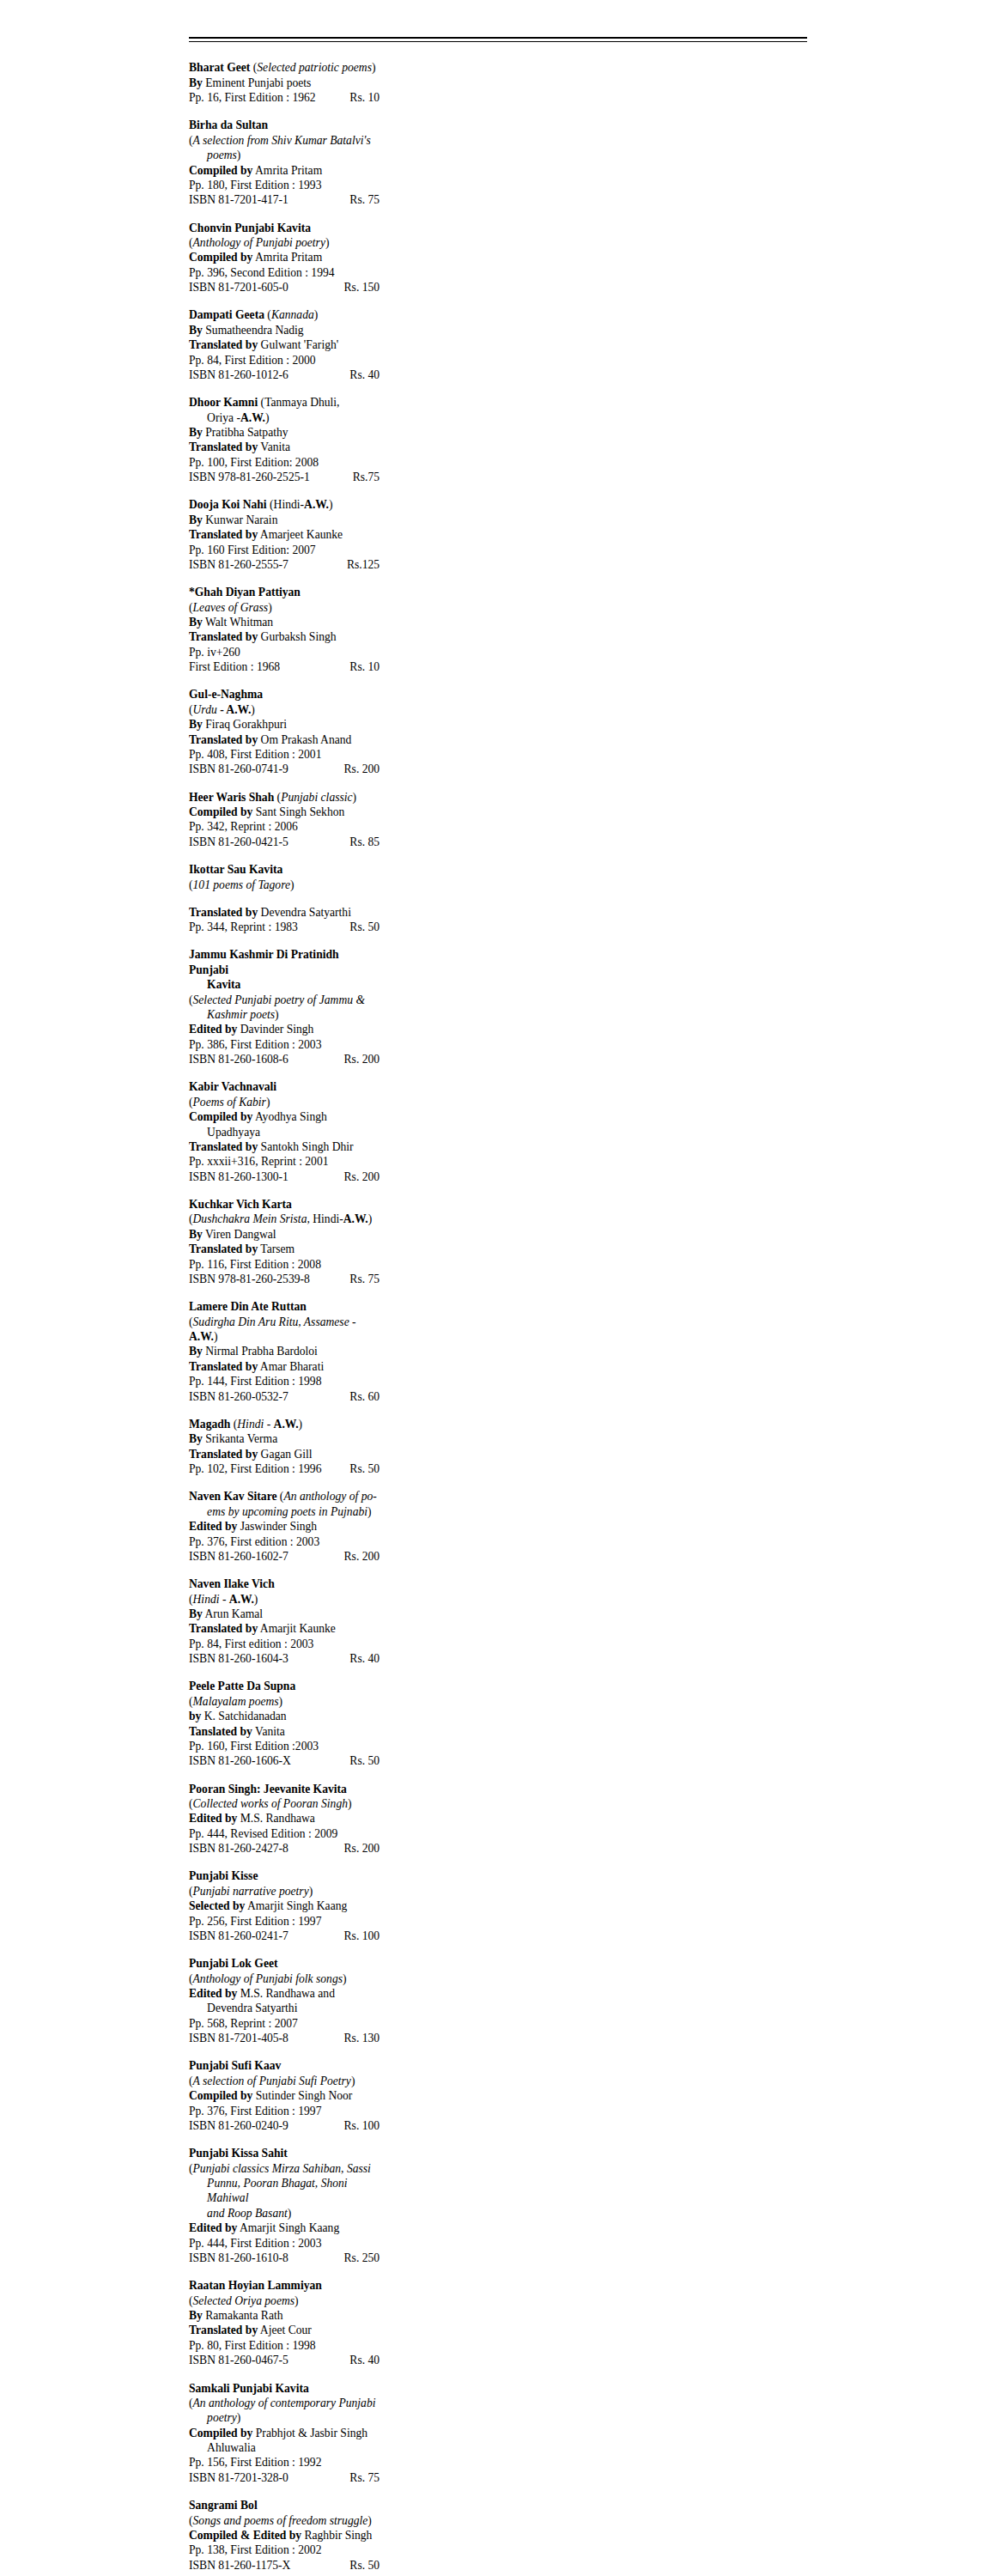Bharat Geet (Selected patriotic poems) By Eminent Punjabi poets Pp. 16, First Edition : 1962 Rs. 10
Birha da Sultan (A selection from Shiv Kumar Batalvi's poems) Compiled by Amrita Pritam Pp. 180, First Edition : 1993 ISBN 81-7201-417-1 Rs. 75
Chonvin Punjabi Kavita (Anthology of Punjabi poetry) Compiled by Amrita Pritam Pp. 396, Second Edition : 1994 ISBN 81-7201-605-0 Rs. 150
Dampati Geeta (Kannada) By Sumatheendra Nadig Translated by Gulwant 'Farigh' Pp. 84, First Edition : 2000 ISBN 81-260-1012-6 Rs. 40
Dhoor Kamni (Tanmaya Dhuli, Oriya -A.W.) By Pratibha Satpathy Translated by Vanita Pp. 100, First Edition: 2008 ISBN 978-81-260-2525-1 Rs.75
Dooja Koi Nahi (Hindi-A.W.) By Kunwar Narain Translated by Amarjeet Kaunke Pp. 160 First Edition: 2007 ISBN 81-260-2555-7 Rs.125
*Ghah Diyan Pattiyan (Leaves of Grass) By Walt Whitman Translated by Gurbaksh Singh Pp. iv+260 First Edition : 1968 Rs. 10
Gul-e-Naghma (Urdu - A.W.) By Firaq Gorakhpuri Translated by Om Prakash Anand Pp. 408, First Edition : 2001 ISBN 81-260-0741-9 Rs. 200
Heer Waris Shah (Punjabi classic) Compiled by Sant Singh Sekhon Pp. 342, Reprint : 2006 ISBN 81-260-0421-5 Rs. 85
Ikottar Sau Kavita (101 poems of Tagore)
Translated by Devendra Satyarthi Pp. 344, Reprint : 1983 Rs. 50
Jammu Kashmir Di Pratinidh Punjabi Kavita (Selected Punjabi poetry of Jammu & Kashmir poets) Edited by Davinder Singh Pp. 386, First Edition : 2003 ISBN 81-260-1608-6 Rs. 200
Kabir Vachnavali (Poems of Kabir) Compiled by Ayodhya Singh Upadhyaya Translated by Santokh Singh Dhir Pp. xxxii+316, Reprint : 2001 ISBN 81-260-1300-1 Rs. 200
Kuchkar Vich Karta (Dushchakra Mein Srista, Hindi-A.W.) By Viren Dangwal Translated by Tarsem Pp. 116, First Edition : 2008 ISBN 978-81-260-2539-8 Rs. 75
Lamere Din Ate Ruttan (Sudirgha Din Aru Ritu, Assamese - A.W.) By Nirmal Prabha Bardoloi Translated by Amar Bharati Pp. 144, First Edition : 1998 ISBN 81-260-0532-7 Rs. 60
Magadh (Hindi - A.W.) By Srikanta Verma Translated by Gagan Gill Pp. 102, First Edition : 1996 Rs. 50
Naven Kav Sitare (An anthology of po- ems by upcoming poets in Pujnabi) Edited by Jaswinder Singh Pp. 376, First edition : 2003 ISBN 81-260-1602-7 Rs. 200
Naven Ilake Vich (Hindi - A.W.) By Arun Kamal Translated by Amarjit Kaunke Pp. 84, First edition : 2003 ISBN 81-260-1604-3 Rs. 40
Peele Patte Da Supna (Malayalam poems) by K. Satchidanadan Tanslated by Vanita Pp. 160, First Edition :2003 ISBN 81-260-1606-X Rs. 50
Pooran Singh: Jeevanite Kavita (Collected works of Pooran Singh) Edited by M.S. Randhawa Pp. 444, Revised Edition : 2009 ISBN 81-260-2427-8 Rs. 200
Punjabi Kisse (Punjabi narrative poetry) Selected by Amarjit Singh Kaang Pp. 256, First Edition : 1997 ISBN 81-260-0241-7 Rs. 100
Punjabi Lok Geet (Anthology of Punjabi folk songs) Edited by M.S. Randhawa and Devendra Satyarthi Pp. 568, Reprint : 2007 ISBN 81-7201-405-8 Rs. 130
Punjabi Sufi Kaav (A selection of Punjabi Sufi Poetry) Compiled by Sutinder Singh Noor Pp. 376, First Edition : 1997 ISBN 81-260-0240-9 Rs. 100
Punjabi Kissa Sahit (Punjabi classics Mirza Sahiban, Sassi Punnu, Pooran Bhagat, Shoni Mahiwal and Roop Basant) Edited by Amarjit Singh Kaang Pp. 444, First Edition : 2003 ISBN 81-260-1610-8 Rs. 250
Raatan Hoyian Lammiyan (Selected Oriya poems) By Ramakanta Rath Translated by Ajeet Cour Pp. 80, First Edition : 1998 ISBN 81-260-0467-5 Rs. 40
Samkali Punjabi Kavita (An anthology of contemporary Punjabi poetry) Compiled by Prabhjot & Jasbir Singh Ahluwalia Pp. 156, First Edition : 1992 ISBN 81-7201-328-0 Rs. 75
Sangrami Bol (Songs and poems of freedom struggle) Compiled & Edited by Raghbir Singh Pp. 138, First Edition : 2002 ISBN 81-260-1175-X Rs. 50
149